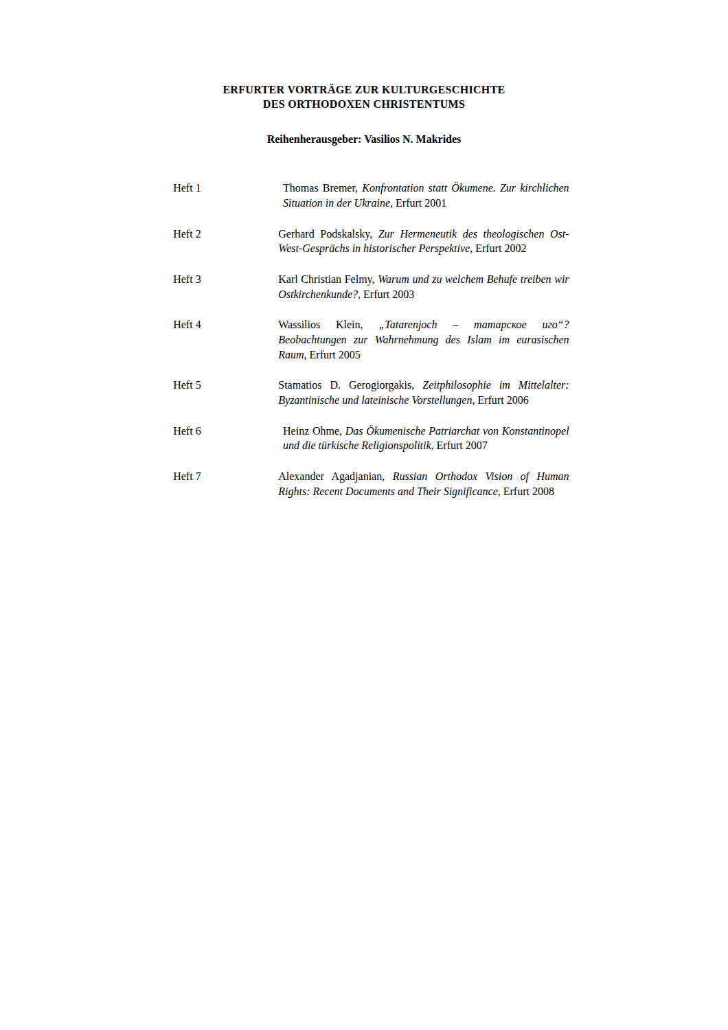Erfurter Vorträge zur Kulturgeschichte
des Orthodoxen Christentums
Reihenherausgeber: Vasilios N. Makrides
Heft 1
Thomas Bremer, Konfrontation statt Ökumene. Zur kirchlichen Situation in der Ukraine, Erfurt 2001
Heft 2
Gerhard Podskalsky, Zur Hermeneutik des theologischen Ost-West-Gesprächs in historischer Perspektive, Erfurt 2002
Heft 3
Karl Christian Felmy, Warum und zu welchem Behufe treiben wir Ost­kirchenkunde?, Erfurt 2003
Heft 4
Wassilios Klein, „Tatarenjoch – татарское иго“? Beobachtungen zur Wahrnehmung des Islam im eurasischen Raum, Erfurt 2005
Heft 5
Stamatios D. Gerogiorgakis, Zeitphilosophie im Mittelalter: Byzan­tinische und lateinische Vorstellungen, Erfurt 2006
Heft 6
Heinz Ohme, Das Ökumenische Patriarchat von Konstantinopel und die türkische Religionspolitik, Erfurt 2007
Heft 7
Alexander Agadjanian, Russian Orthodox Vision of Human Rights: Re­cent Documents and Their Significance, Erfurt 2008